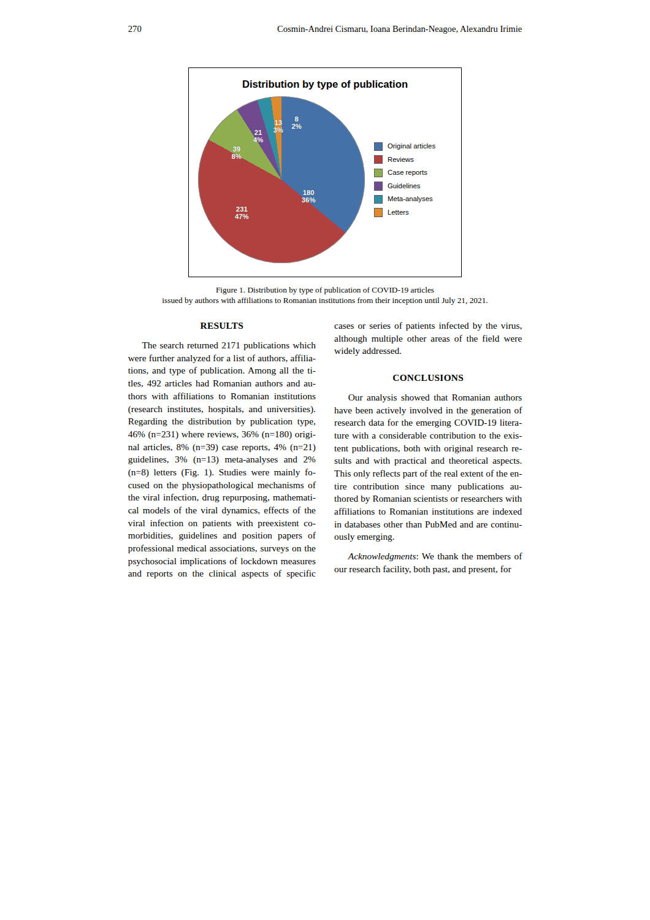270 Cosmin-Andrei Cismaru, Ioana Berindan-Neagoe, Alexandru Irimie
Distribution by type of publication
180
36%
231
47%
39
8%
21
4%
13
3%
8
2%
Original articles
Reviews
Case reports
Guidelines
Meta-analyses
Letters
Figure 1. Distribution by type of publication of COVID-19 articles
issued by authors with affiliations to Romanian institutions from their inception until July 21, 2021.
RESULTS
The search returned 2171 publications which were further analyzed for a list of authors, affiliations, and type of publication. Among all the titles, 492 articles had Romanian authors and authors with affiliations to Romanian institutions (research institutes, hospitals, and universities). Regarding the distribution by publication type, 46% (n=231) where reviews, 36% (n=180) original articles, 8% (n=39) case reports, 4% (n=21) guidelines, 3% (n=13) meta-analyses and 2% (n=8) letters (Fig. 1). Studies were mainly focused on the physiopathological mechanisms of the viral infection, drug repurposing, mathematical models of the viral dynamics, effects of the viral infection on patients with preexistent comorbidities, guidelines and position papers of professional medical associations, surveys on the psychosocial implications of lockdown measures and reports on the clinical aspects of specific cases or series of patients infected by the virus, although multiple other areas of the field were widely addressed.
CONCLUSIONS
Our analysis showed that Romanian authors have been actively involved in the generation of research data for the emerging COVID-19 literature with a considerable contribution to the existent publications, both with original research results and with practical and theoretical aspects. This only reflects part of the real extent of the entire contribution since many publications authored by Romanian scientists or researchers with affiliations to Romanian institutions are indexed in databases other than PubMed and are continuously emerging.
Acknowledgments: We thank the members of our research facility, both past, and present, for